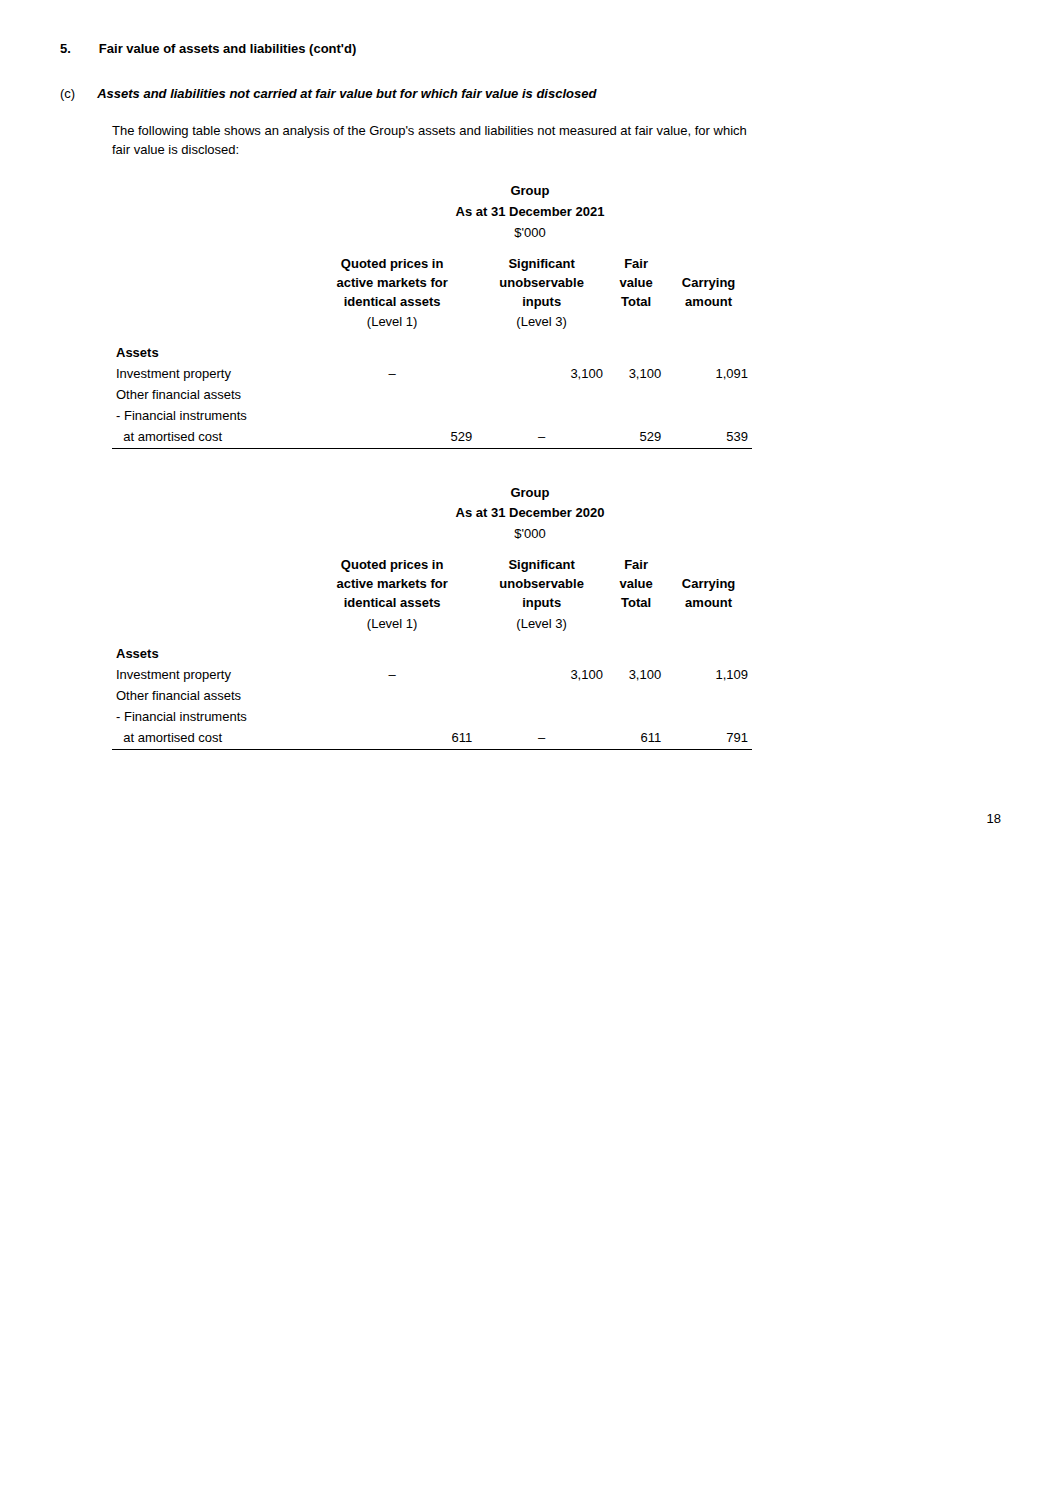5. Fair value of assets and liabilities (cont'd)
(c) Assets and liabilities not carried at fair value but for which fair value is disclosed
The following table shows an analysis of the Group's assets and liabilities not measured at fair value, for which fair value is disclosed:
| | Group |
| | As at 31 December 2021 |
| | $'000 |
| | Quoted prices in active markets for identical assets | Significant unobservable inputs | Fair value Total | Carrying amount |
| | (Level 1) | (Level 3) | | |
| Assets | | | | |
| Investment property | – | 3,100 | 3,100 | 1,091 |
| Other financial assets | | | | |
| - Financial instruments | | | | |
| at amortised cost | 529 | – | 529 | 539 |
| | Group |
| | As at 31 December 2020 |
| | $'000 |
| | Quoted prices in active markets for identical assets | Significant unobservable inputs | Fair value Total | Carrying amount |
| | (Level 1) | (Level 3) | | |
| Assets | | | | |
| Investment property | – | 3,100 | 3,100 | 1,109 |
| Other financial assets | | | | |
| - Financial instruments | | | | |
| at amortised cost | 611 | – | 611 | 791 |
18